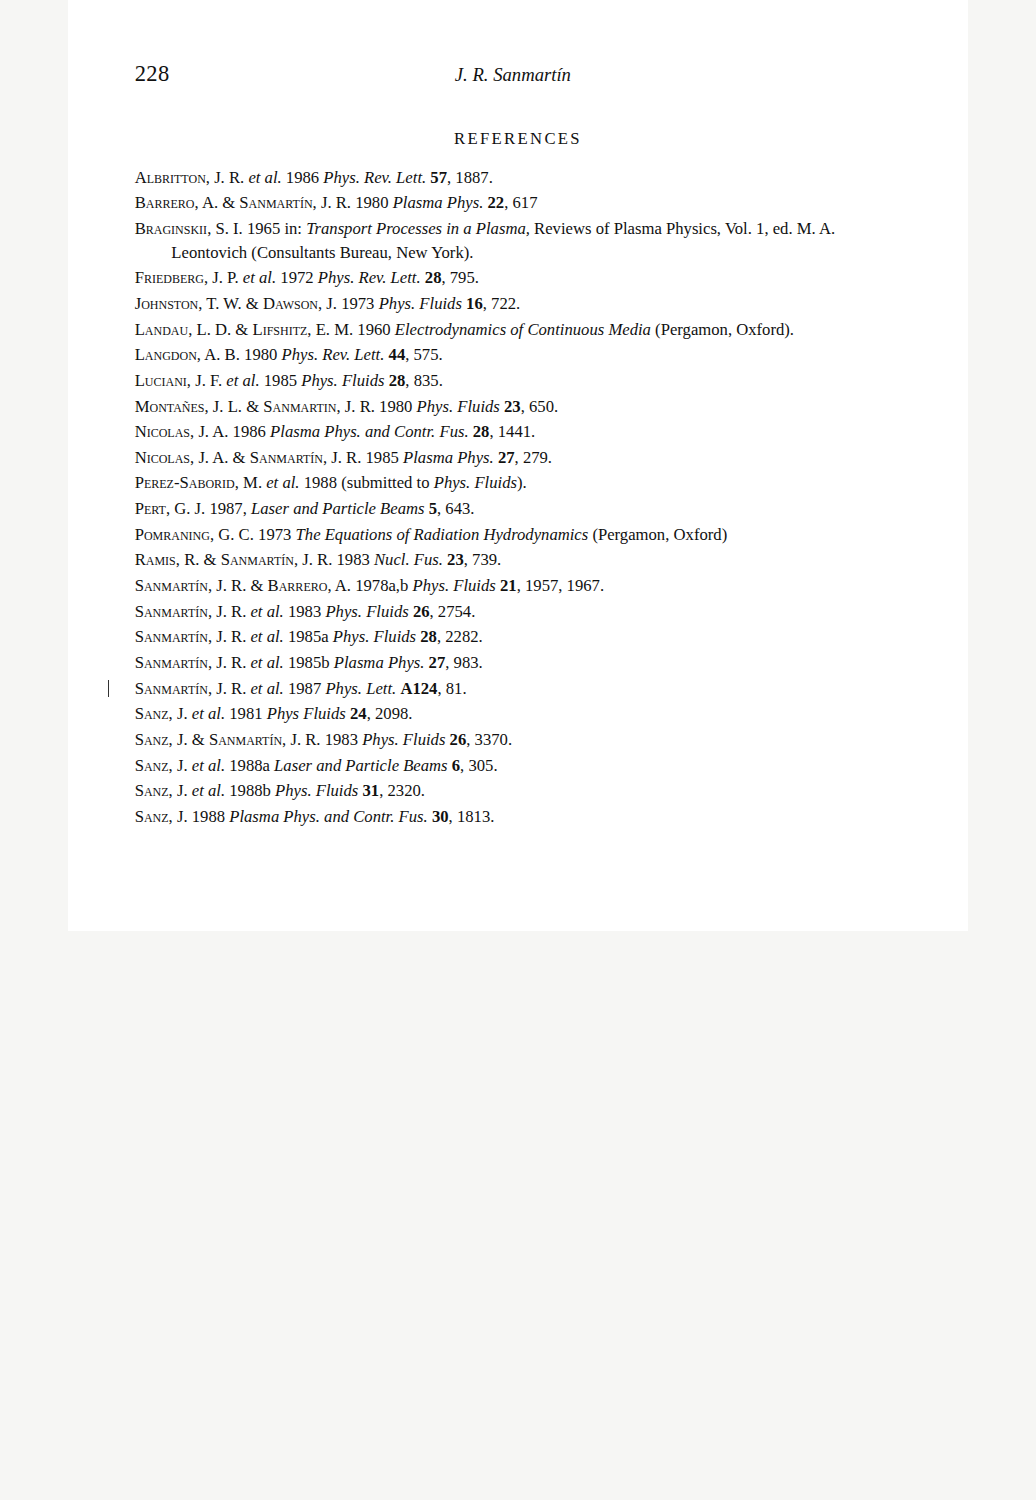228 J. R. Sanmartín
References
Albritton, J. R. et al. 1986 Phys. Rev. Lett. 57, 1887.
Barrero, A. & Sanmartín, J. R. 1980 Plasma Phys. 22, 617
Braginskii, S. I. 1965 in: Transport Processes in a Plasma, Reviews of Plasma Physics, Vol. 1, ed. M. A. Leontovich (Consultants Bureau, New York).
Friedberg, J. P. et al. 1972 Phys. Rev. Lett. 28, 795.
Johnston, T. W. & Dawson, J. 1973 Phys. Fluids 16, 722.
Landau, L. D. & Lifshitz, E. M. 1960 Electrodynamics of Continuous Media (Pergamon, Oxford).
Langdon, A. B. 1980 Phys. Rev. Lett. 44, 575.
Luciani, J. F. et al. 1985 Phys. Fluids 28, 835.
Montañes, J. L. & Sanmartin, J. R. 1980 Phys. Fluids 23, 650.
Nicolas, J. A. 1986 Plasma Phys. and Contr. Fus. 28, 1441.
Nicolas, J. A. & Sanmartín, J. R. 1985 Plasma Phys. 27, 279.
Perez-Saborid, M. et al. 1988 (submitted to Phys. Fluids).
Pert, G. J. 1987, Laser and Particle Beams 5, 643.
Pomraning, G. C. 1973 The Equations of Radiation Hydrodynamics (Pergamon, Oxford)
Ramis, R. & Sanmartín, J. R. 1983 Nucl. Fus. 23, 739.
Sanmartín, J. R. & Barrero, A. 1978a,b Phys. Fluids 21, 1957, 1967.
Sanmartín, J. R. et al. 1983 Phys. Fluids 26, 2754.
Sanmartín, J. R. et al. 1985a Phys. Fluids 28, 2282.
Sanmartín, J. R. et al. 1985b Plasma Phys. 27, 983.
Sanmartín, J. R. et al. 1987 Phys. Lett. A124, 81.
Sanz, J. et al. 1981 Phys Fluids 24, 2098.
Sanz, J. & Sanmartín, J. R. 1983 Phys. Fluids 26, 3370.
Sanz, J. et al. 1988a Laser and Particle Beams 6, 305.
Sanz, J. et al. 1988b Phys. Fluids 31, 2320.
Sanz, J. 1988 Plasma Phys. and Contr. Fus. 30, 1813.